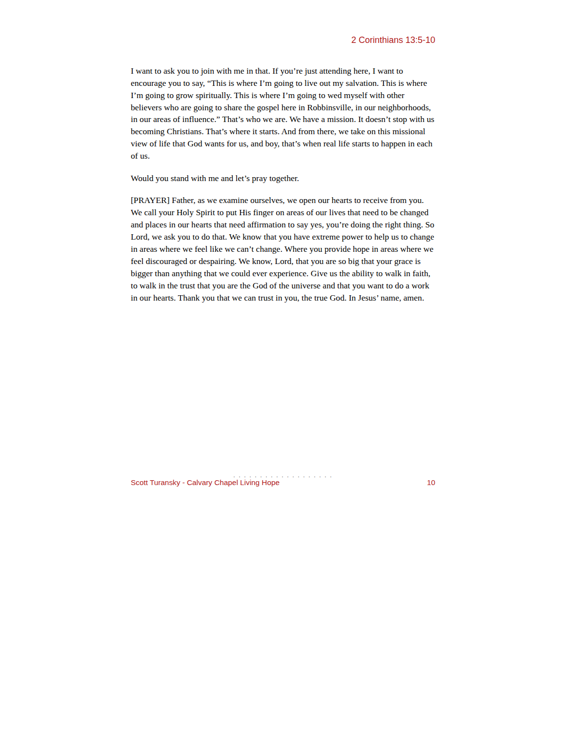2 Corinthians 13:5-10
I want to ask you to join with me in that. If you’re just attending here, I want to encourage you to say, “This is where I’m going to live out my salvation. This is where I’m going to grow spiritually. This is where I’m going to wed myself with other believers who are going to share the gospel here in Robbinsville, in our neighborhoods, in our areas of influence.” That’s who we are. We have a mission. It doesn’t stop with us becoming Christians. That’s where it starts. And from there, we take on this missional view of life that God wants for us, and boy, that’s when real life starts to happen in each of us.
Would you stand with me and let’s pray together.
[PRAYER] Father, as we examine ourselves, we open our hearts to receive from you. We call your Holy Spirit to put His finger on areas of our lives that need to be changed and places in our hearts that need affirmation to say yes, you’re doing the right thing. So Lord, we ask you to do that. We know that you have extreme power to help us to change in areas where we feel like we can’t change. Where you provide hope in areas where we feel discouraged or despairing. We know, Lord, that you are so big that your grace is bigger than anything that we could ever experience. Give us the ability to walk in faith, to walk in the trust that you are the God of the universe and that you want to do a work in our hearts. Thank you that we can trust in you, the true God. In Jesus’ name, amen.
Scott Turansky - Calvary Chapel Living Hope . . . . . . . . . . . . . . . . . . . 10